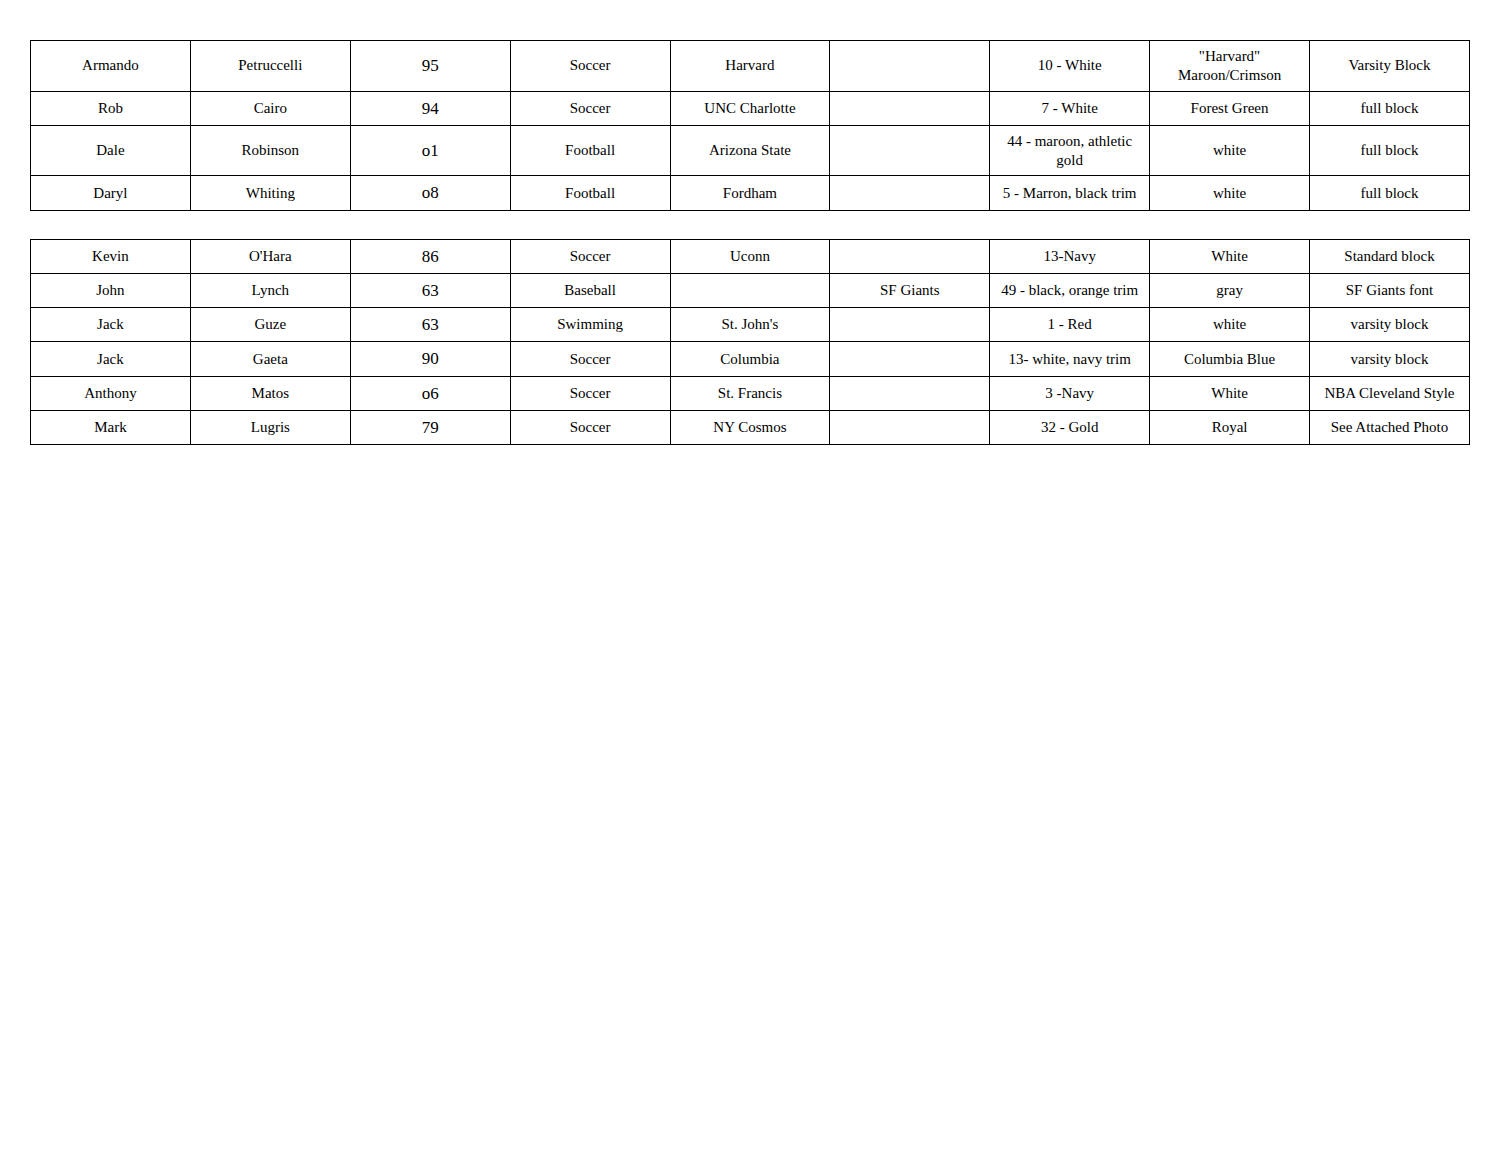| Armando | Petruccelli | 95 | Soccer | Harvard | | 10 - White | "Harvard" Maroon/Crimson | Varsity Block |
| Rob | Cairo | 94 | Soccer | UNC Charlotte | | 7 - White | Forest Green | full block |
| Dale | Robinson | o1 | Football | Arizona State | | 44 - maroon, athletic gold | white | full block |
| Daryl | Whiting | o8 | Football | Fordham | | 5 - Marron, black trim | white | full block |
| Kevin | O'Hara | 86 | Soccer | Uconn | | 13-Navy | White | Standard block |
| John | Lynch | 63 | Baseball | | SF Giants | 49 - black, orange trim | gray | SF Giants font |
| Jack | Guze | 63 | Swimming | St. John's | | 1 - Red | white | varsity block |
| Jack | Gaeta | 90 | Soccer | Columbia | | 13- white, navy trim | Columbia Blue | varsity block |
| Anthony | Matos | o6 | Soccer | St. Francis | | 3 -Navy | White | NBA Cleveland Style |
| Mark | Lugris | 79 | Soccer | NY Cosmos | | 32 - Gold | Royal | See Attached Photo |